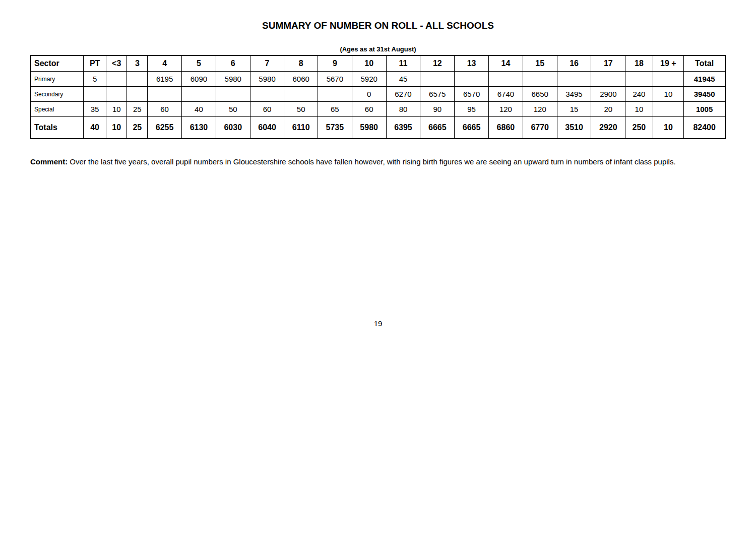SUMMARY OF NUMBER ON ROLL - ALL SCHOOLS
(Ages as at 31st August)
| Sector | PT | <3 | 3 | 4 | 5 | 6 | 7 | 8 | 9 | 10 | 11 | 12 | 13 | 14 | 15 | 16 | 17 | 18 | 19 + | Total |
| --- | --- | --- | --- | --- | --- | --- | --- | --- | --- | --- | --- | --- | --- | --- | --- | --- | --- | --- | --- | --- |
| Primary | 5 | | | 6195 | 6090 | 5980 | 5980 | 6060 | 5670 | 5920 | 45 | | | | | | | | | 41945 |
| Secondary | | | | | | | | | | 0 | 6270 | 6575 | 6570 | 6740 | 6650 | 3495 | 2900 | 240 | 10 | 39450 |
| Special | 35 | 10 | 25 | 60 | 40 | 50 | 60 | 50 | 65 | 60 | 80 | 90 | 95 | 120 | 120 | 15 | 20 | 10 | | 1005 |
| Totals | 40 | 10 | 25 | 6255 | 6130 | 6030 | 6040 | 6110 | 5735 | 5980 | 6395 | 6665 | 6665 | 6860 | 6770 | 3510 | 2920 | 250 | 10 | 82400 |
Comment: Over the last five years, overall pupil numbers in Gloucestershire schools have fallen however, with rising birth figures we are seeing an upward turn in numbers of infant class pupils.
19